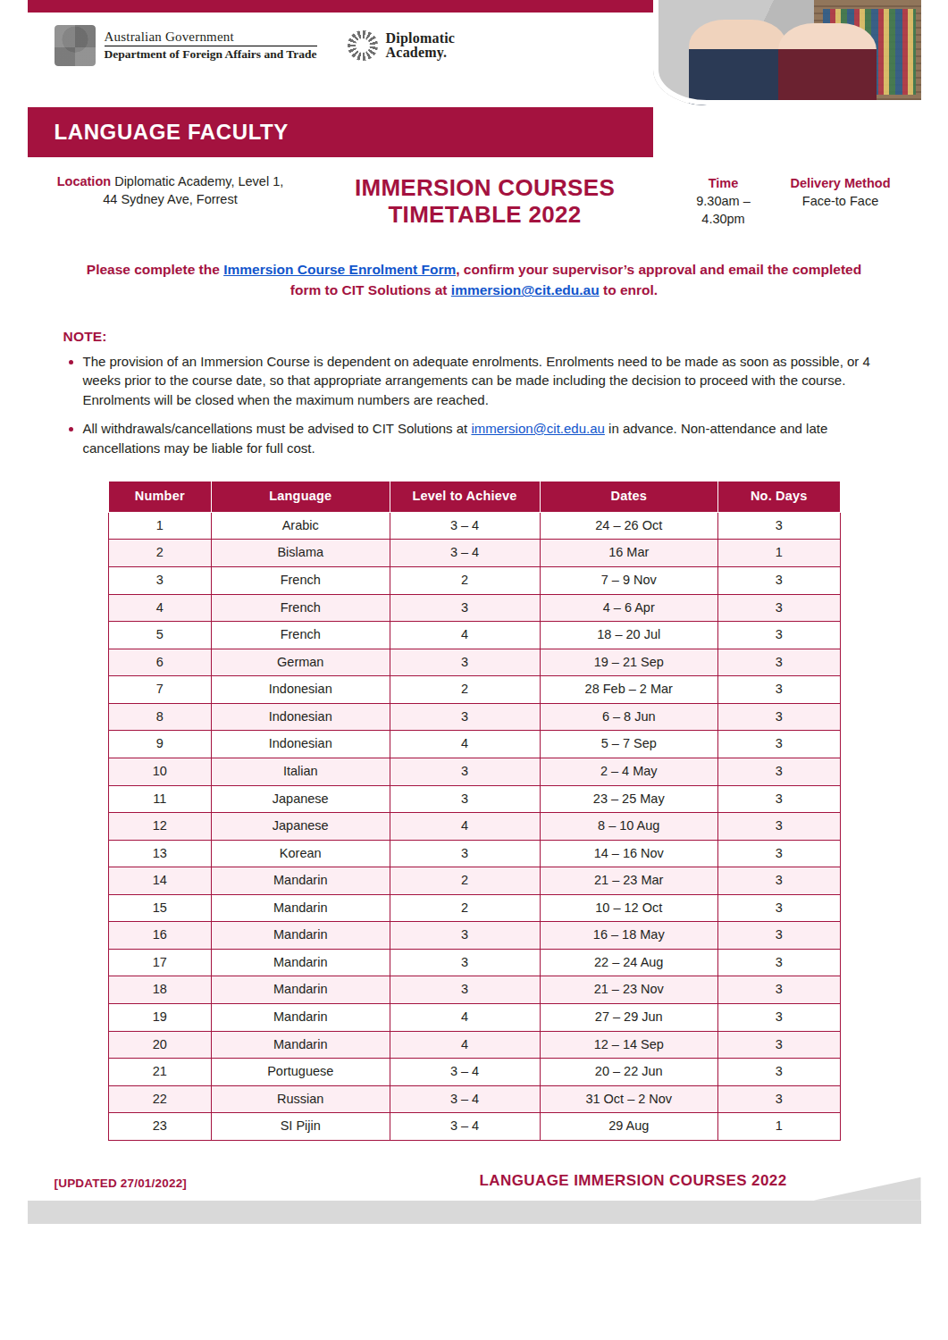Australian Government Department of Foreign Affairs and Trade
Diplomatic Academy.
Language Faculty
Location Diplomatic Academy, Level 1,
44 Sydney Ave, Forrest
IMMERSION COURSES
TIMETABLE 2022
Time 9.30am – 4.30pm
Delivery Method Face-to Face
Please complete the Immersion Course Enrolment Form, confirm your supervisor’s approval and email the completed form to CIT Solutions at immersion@cit.edu.au to enrol.
NOTE:
The provision of an Immersion Course is dependent on adequate enrolments. Enrolments need to be made as soon as possible, or 4 weeks prior to the course date, so that appropriate arrangements can be made including the decision to proceed with the course. Enrolments will be closed when the maximum numbers are reached.
All withdrawals/cancellations must be advised to CIT Solutions at immersion@cit.edu.au in advance. Non-attendance and late cancellations may be liable for full cost.
| Number | Language | Level to Achieve | Dates | No. Days |
| --- | --- | --- | --- | --- |
| 1 | Arabic | 3 – 4 | 24 – 26 Oct | 3 |
| 2 | Bislama | 3 – 4 | 16 Mar | 1 |
| 3 | French | 2 | 7 – 9 Nov | 3 |
| 4 | French | 3 | 4 – 6 Apr | 3 |
| 5 | French | 4 | 18 – 20 Jul | 3 |
| 6 | German | 3 | 19 – 21 Sep | 3 |
| 7 | Indonesian | 2 | 28 Feb – 2 Mar | 3 |
| 8 | Indonesian | 3 | 6 – 8 Jun | 3 |
| 9 | Indonesian | 4 | 5 – 7 Sep | 3 |
| 10 | Italian | 3 | 2 – 4 May | 3 |
| 11 | Japanese | 3 | 23 – 25 May | 3 |
| 12 | Japanese | 4 | 8 – 10 Aug | 3 |
| 13 | Korean | 3 | 14 – 16 Nov | 3 |
| 14 | Mandarin | 2 | 21 – 23 Mar | 3 |
| 15 | Mandarin | 2 | 10 – 12 Oct | 3 |
| 16 | Mandarin | 3 | 16 – 18 May | 3 |
| 17 | Mandarin | 3 | 22 – 24 Aug | 3 |
| 18 | Mandarin | 3 | 21 – 23 Nov | 3 |
| 19 | Mandarin | 4 | 27 – 29 Jun | 3 |
| 20 | Mandarin | 4 | 12 – 14 Sep | 3 |
| 21 | Portuguese | 3 – 4 | 20 – 22 Jun | 3 |
| 22 | Russian | 3 – 4 | 31 Oct – 2 Nov | 3 |
| 23 | SI Pijin | 3 – 4 | 29 Aug | 1 |
[UPDATED 27/01/2022]
Language Immersion Courses 2022